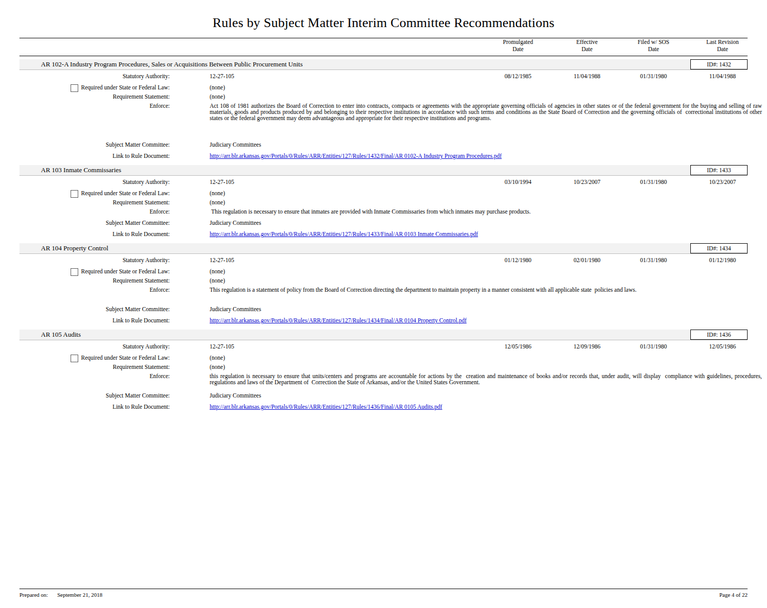Rules by Subject Matter Interim Committee Recommendations
Promulgated
Date Effective
Date Filed w/ SOS
Date Last Revision
Date
AR 102-A Industry Program Procedures, Sales or Acquisitions Between Public Procurement Units ID#: 1432
Statutory Authority: 12-27-105 08/12/1985 11/04/1988 01/31/1980 11/04/1988
Required under State or Federal Law: (none)
Requirement Statement: (none)
Enforce: Act 108 of 1981 authorizes the Board of Correction to enter into contracts, compacts or agreements with the appropriate governing officials of agencies in other states or of the federal government for the buying and selling of raw materials, goods and products produced by and belonging to their respective institutions in accordance with such terms and conditions as the State Board of Correction and the governing officials of correctional institutions of other states or the federal government may deem advantageous and appropriate for their respective institutions and programs.
Subject Matter Committee: Judiciary Committees
Link to Rule Document: http://arr.blr.arkansas.gov/Portals/0/Rules/ARR/Entities/127/Rules/1432/Final/AR 0102-A Industry Program Procedures.pdf
AR 103 Inmate Commissaries ID#: 1433
Statutory Authority: 12-27-105 03/10/1994 10/23/2007 01/31/1980 10/23/2007
Required under State or Federal Law: (none)
Requirement Statement: (none)
Enforce: This regulation is necessary to ensure that inmates are provided with Inmate Commissaries from which inmates may purchase products.
Subject Matter Committee: Judiciary Committees
Link to Rule Document: http://arr.blr.arkansas.gov/Portals/0/Rules/ARR/Entities/127/Rules/1433/Final/AR 0103 Inmate Commissaries.pdf
AR 104 Property Control ID#: 1434
Statutory Authority: 12-27-105 01/12/1980 02/01/1980 01/31/1980 01/12/1980
Required under State or Federal Law: (none)
Requirement Statement: (none)
Enforce: This regulation is a statement of policy from the Board of Correction directing the department to maintain property in a manner consistent with all applicable state policies and laws.
Subject Matter Committee: Judiciary Committees
Link to Rule Document: http://arr.blr.arkansas.gov/Portals/0/Rules/ARR/Entities/127/Rules/1434/Final/AR 0104 Property Control.pdf
AR 105 Audits ID#: 1436
Statutory Authority: 12-27-105 12/05/1986 12/09/1986 01/31/1980 12/05/1986
Required under State or Federal Law: (none)
Requirement Statement: (none)
Enforce: this regulation is necessary to ensure that units/centers and programs are accountable for actions by the creation and maintenance of books and/or records that, under audit, will display compliance with guidelines, procedures, regulations and laws of the Department of Correction the State of Arkansas, and/or the United States Government.
Subject Matter Committee: Judiciary Committees
Link to Rule Document: http://arr.blr.arkansas.gov/Portals/0/Rules/ARR/Entities/127/Rules/1436/Final/AR 0105 Audits.pdf
Prepared on: September 21, 2018
Page 4 of 22